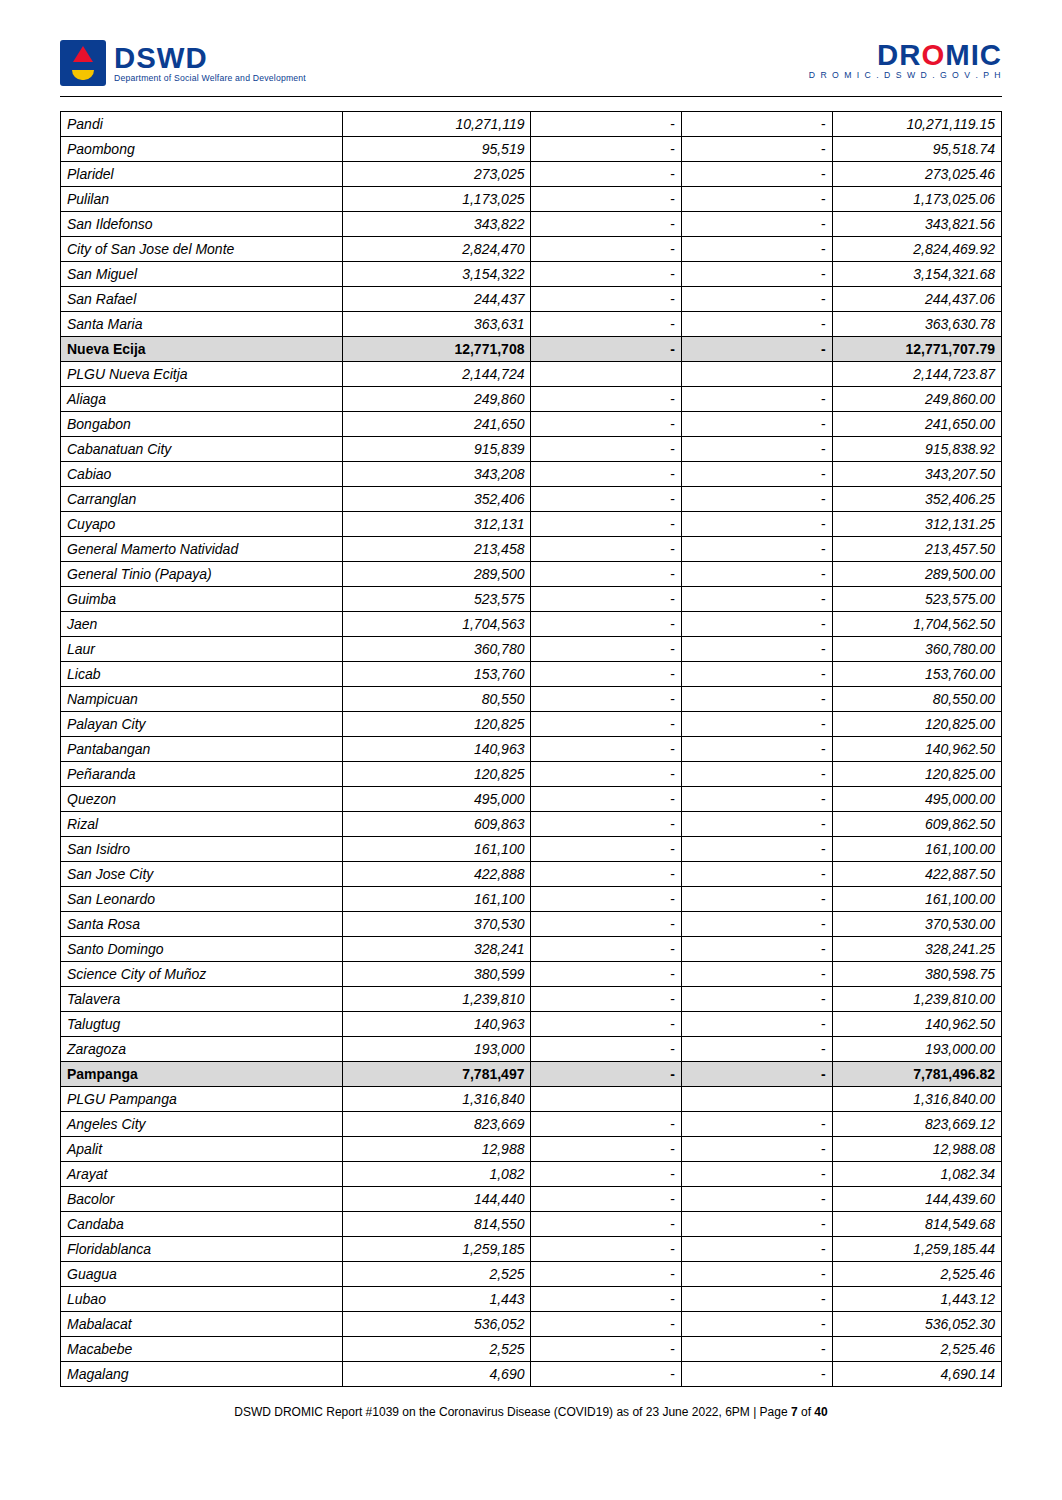DSWD
Department of Social Welfare and Development
DROMIC
D R O M I C . D S W D . G O V . P H
| Pandi | 10,271,119 | - | - | 10,271,119.15 |
| Paombong | 95,519 | - | - | 95,518.74 |
| Plaridel | 273,025 | - | - | 273,025.46 |
| Pulilan | 1,173,025 | - | - | 1,173,025.06 |
| San Ildefonso | 343,822 | - | - | 343,821.56 |
| City of San Jose del Monte | 2,824,470 | - | - | 2,824,469.92 |
| San Miguel | 3,154,322 | - | - | 3,154,321.68 |
| San Rafael | 244,437 | - | - | 244,437.06 |
| Santa Maria | 363,631 | - | - | 363,630.78 |
| Nueva Ecija | 12,771,708 | - | - | 12,771,707.79 |
| PLGU Nueva Ecitja | 2,144,724 | | | 2,144,723.87 |
| Aliaga | 249,860 | - | - | 249,860.00 |
| Bongabon | 241,650 | - | - | 241,650.00 |
| Cabanatuan City | 915,839 | - | - | 915,838.92 |
| Cabiao | 343,208 | - | - | 343,207.50 |
| Carranglan | 352,406 | - | - | 352,406.25 |
| Cuyapo | 312,131 | - | - | 312,131.25 |
| General Mamerto Natividad | 213,458 | - | - | 213,457.50 |
| General Tinio (Papaya) | 289,500 | - | - | 289,500.00 |
| Guimba | 523,575 | - | - | 523,575.00 |
| Jaen | 1,704,563 | - | - | 1,704,562.50 |
| Laur | 360,780 | - | - | 360,780.00 |
| Licab | 153,760 | - | - | 153,760.00 |
| Nampicuan | 80,550 | - | - | 80,550.00 |
| Palayan City | 120,825 | - | - | 120,825.00 |
| Pantabangan | 140,963 | - | - | 140,962.50 |
| Peñaranda | 120,825 | - | - | 120,825.00 |
| Quezon | 495,000 | - | - | 495,000.00 |
| Rizal | 609,863 | - | - | 609,862.50 |
| San Isidro | 161,100 | - | - | 161,100.00 |
| San Jose City | 422,888 | - | - | 422,887.50 |
| San Leonardo | 161,100 | - | - | 161,100.00 |
| Santa Rosa | 370,530 | - | - | 370,530.00 |
| Santo Domingo | 328,241 | - | - | 328,241.25 |
| Science City of Muñoz | 380,599 | - | - | 380,598.75 |
| Talavera | 1,239,810 | - | - | 1,239,810.00 |
| Talugtug | 140,963 | - | - | 140,962.50 |
| Zaragoza | 193,000 | - | - | 193,000.00 |
| Pampanga | 7,781,497 | - | - | 7,781,496.82 |
| PLGU Pampanga | 1,316,840 | | | 1,316,840.00 |
| Angeles City | 823,669 | - | - | 823,669.12 |
| Apalit | 12,988 | - | - | 12,988.08 |
| Arayat | 1,082 | - | - | 1,082.34 |
| Bacolor | 144,440 | - | - | 144,439.60 |
| Candaba | 814,550 | - | - | 814,549.68 |
| Floridablanca | 1,259,185 | - | - | 1,259,185.44 |
| Guagua | 2,525 | - | - | 2,525.46 |
| Lubao | 1,443 | - | - | 1,443.12 |
| Mabalacat | 536,052 | - | - | 536,052.30 |
| Macabebe | 2,525 | - | - | 2,525.46 |
| Magalang | 4,690 | - | - | 4,690.14 |
DSWD DROMIC Report #1039 on the Coronavirus Disease (COVID19) as of 23 June 2022, 6PM | Page 7 of 40